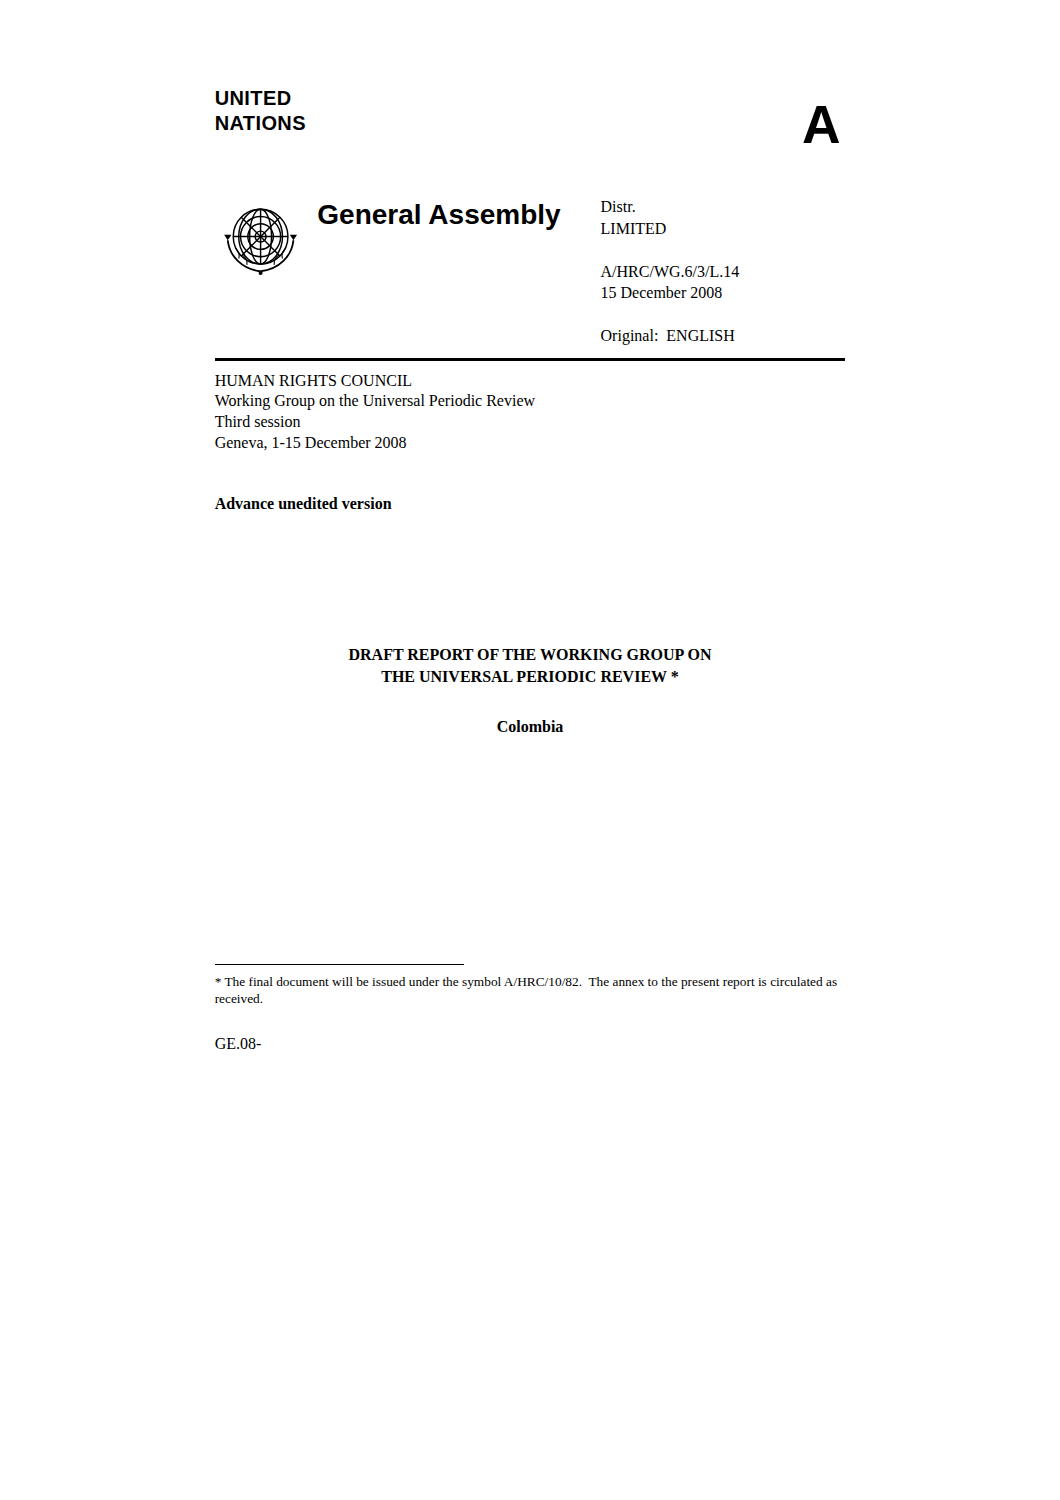UNITED
NATIONS
A
General Assembly
Distr.
LIMITED
A/HRC/WG.6/3/L.14
15 December 2008
Original: ENGLISH
HUMAN RIGHTS COUNCIL
Working Group on the Universal Periodic Review
Third session
Geneva, 1-15 December 2008
Advance unedited version
DRAFT REPORT OF THE WORKING GROUP ON
THE UNIVERSAL PERIODIC REVIEW *
Colombia
* The final document will be issued under the symbol A/HRC/10/82. The annex to the present report is circulated as received.
GE.08-